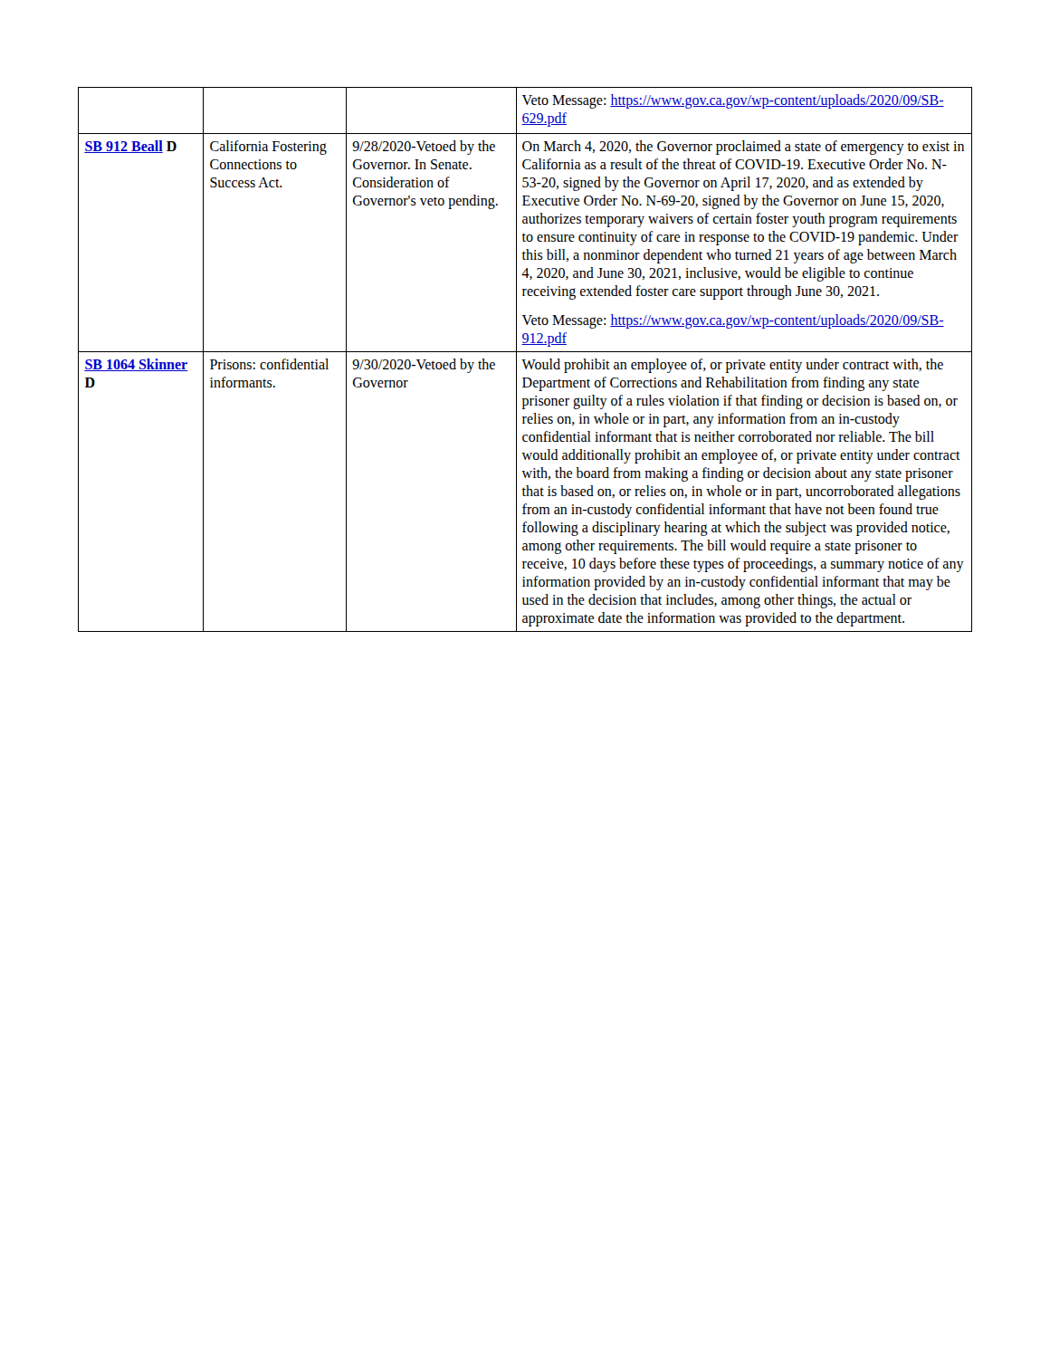| | | | Veto Message: https://www.gov.ca.gov/wp-content/uploads/2020/09/SB-629.pdf |
| SB 912 Beall D | California Fostering Connections to Success Act. | 9/28/2020-Vetoed by the Governor. In Senate. Consideration of Governor's veto pending. | On March 4, 2020, the Governor proclaimed a state of emergency to exist in California as a result of the threat of COVID-19. Executive Order No. N-53-20, signed by the Governor on April 17, 2020, and as extended by Executive Order No. N-69-20, signed by the Governor on June 15, 2020, authorizes temporary waivers of certain foster youth program requirements to ensure continuity of care in response to the COVID-19 pandemic. Under this bill, a nonminor dependent who turned 21 years of age between March 4, 2020, and June 30, 2021, inclusive, would be eligible to continue receiving extended foster care support through June 30, 2021. Veto Message: https://www.gov.ca.gov/wp-content/uploads/2020/09/SB-912.pdf |
| SB 1064 Skinner D | Prisons: confidential informants. | 9/30/2020-Vetoed by the Governor | Would prohibit an employee of, or private entity under contract with, the Department of Corrections and Rehabilitation from finding any state prisoner guilty of a rules violation if that finding or decision is based on, or relies on, in whole or in part, any information from an in-custody confidential informant that is neither corroborated nor reliable. The bill would additionally prohibit an employee of, or private entity under contract with, the board from making a finding or decision about any state prisoner that is based on, or relies on, in whole or in part, uncorroborated allegations from an in-custody confidential informant that have not been found true following a disciplinary hearing at which the subject was provided notice, among other requirements. The bill would require a state prisoner to receive, 10 days before these types of proceedings, a summary notice of any information provided by an in-custody confidential informant that may be used in the decision that includes, among other things, the actual or approximate date the information was provided to the department. |